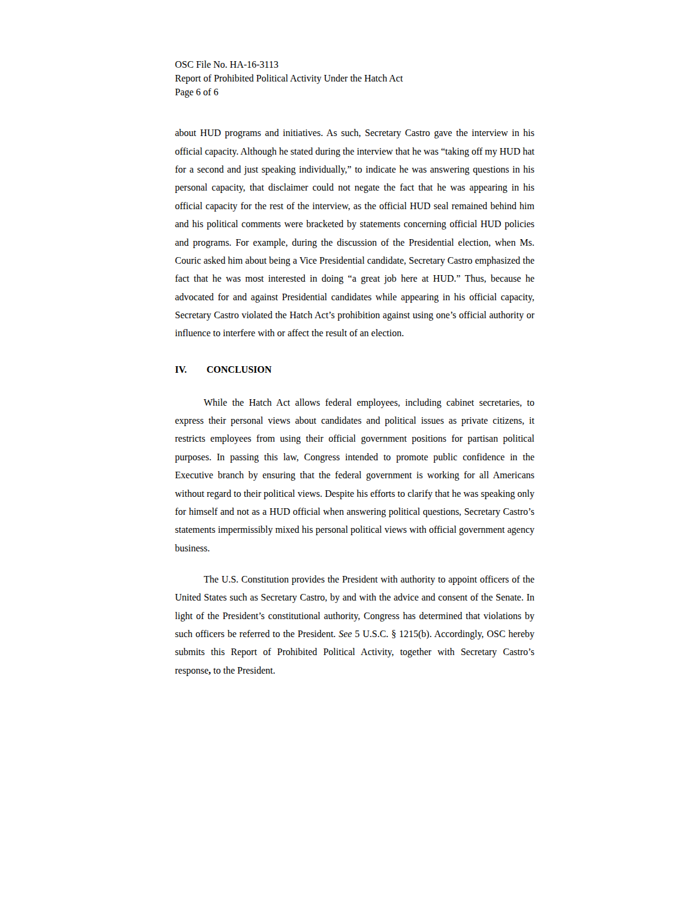OSC File No. HA-16-3113
Report of Prohibited Political Activity Under the Hatch Act
Page 6 of 6
about HUD programs and initiatives. As such, Secretary Castro gave the interview in his official capacity. Although he stated during the interview that he was “taking off my HUD hat for a second and just speaking individually,” to indicate he was answering questions in his personal capacity, that disclaimer could not negate the fact that he was appearing in his official capacity for the rest of the interview, as the official HUD seal remained behind him and his political comments were bracketed by statements concerning official HUD policies and programs. For example, during the discussion of the Presidential election, when Ms. Couric asked him about being a Vice Presidential candidate, Secretary Castro emphasized the fact that he was most interested in doing “a great job here at HUD.” Thus, because he advocated for and against Presidential candidates while appearing in his official capacity, Secretary Castro violated the Hatch Act’s prohibition against using one’s official authority or influence to interfere with or affect the result of an election.
IV. CONCLUSION
While the Hatch Act allows federal employees, including cabinet secretaries, to express their personal views about candidates and political issues as private citizens, it restricts employees from using their official government positions for partisan political purposes. In passing this law, Congress intended to promote public confidence in the Executive branch by ensuring that the federal government is working for all Americans without regard to their political views. Despite his efforts to clarify that he was speaking only for himself and not as a HUD official when answering political questions, Secretary Castro’s statements impermissibly mixed his personal political views with official government agency business.
The U.S. Constitution provides the President with authority to appoint officers of the United States such as Secretary Castro, by and with the advice and consent of the Senate. In light of the President’s constitutional authority, Congress has determined that violations by such officers be referred to the President. See 5 U.S.C. § 1215(b). Accordingly, OSC hereby submits this Report of Prohibited Political Activity, together with Secretary Castro’s response, to the President.